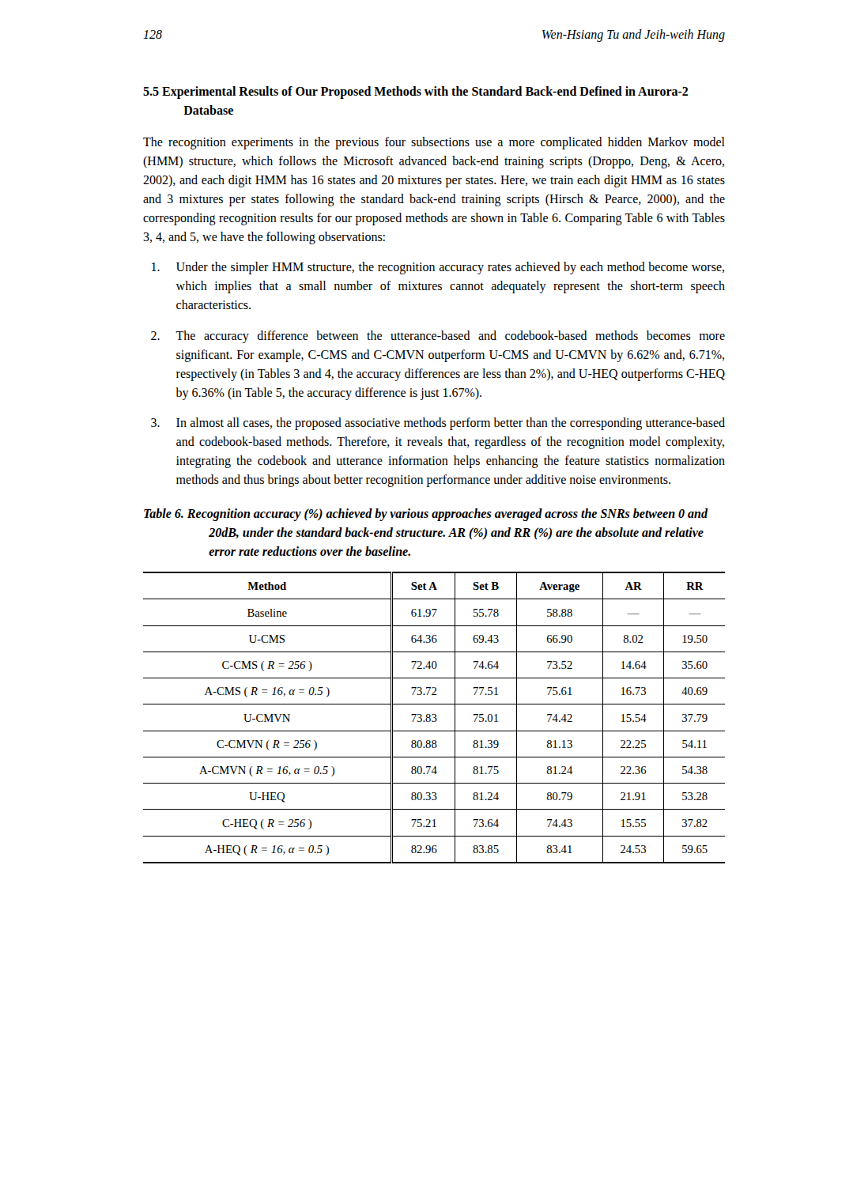128 Wen-Hsiang Tu and Jeih-weih Hung
5.5 Experimental Results of Our Proposed Methods with the Standard Back-end Defined in Aurora-2 Database
The recognition experiments in the previous four subsections use a more complicated hidden Markov model (HMM) structure, which follows the Microsoft advanced back-end training scripts (Droppo, Deng, & Acero, 2002), and each digit HMM has 16 states and 20 mixtures per states. Here, we train each digit HMM as 16 states and 3 mixtures per states following the standard back-end training scripts (Hirsch & Pearce, 2000), and the corresponding recognition results for our proposed methods are shown in Table 6. Comparing Table 6 with Tables 3, 4, and 5, we have the following observations:
Under the simpler HMM structure, the recognition accuracy rates achieved by each method become worse, which implies that a small number of mixtures cannot adequately represent the short-term speech characteristics.
The accuracy difference between the utterance-based and codebook-based methods becomes more significant. For example, C-CMS and C-CMVN outperform U-CMS and U-CMVN by 6.62% and, 6.71%, respectively (in Tables 3 and 4, the accuracy differences are less than 2%), and U-HEQ outperforms C-HEQ by 6.36% (in Table 5, the accuracy difference is just 1.67%).
In almost all cases, the proposed associative methods perform better than the corresponding utterance-based and codebook-based methods. Therefore, it reveals that, regardless of the recognition model complexity, integrating the codebook and utterance information helps enhancing the feature statistics normalization methods and thus brings about better recognition performance under additive noise environments.
Table 6. Recognition accuracy (%) achieved by various approaches averaged across the SNRs between 0 and 20dB, under the standard back-end structure. AR (%) and RR (%) are the absolute and relative error rate reductions over the baseline.
| Method | Set A | Set B | Average | AR | RR |
| --- | --- | --- | --- | --- | --- |
| Baseline | 61.97 | 55.78 | 58.88 | — | — |
| U-CMS | 64.36 | 69.43 | 66.90 | 8.02 | 19.50 |
| C-CMS ( R = 256 ) | 72.40 | 74.64 | 73.52 | 14.64 | 35.60 |
| A-CMS ( R = 16, α = 0.5 ) | 73.72 | 77.51 | 75.61 | 16.73 | 40.69 |
| U-CMVN | 73.83 | 75.01 | 74.42 | 15.54 | 37.79 |
| C-CMVN ( R = 256 ) | 80.88 | 81.39 | 81.13 | 22.25 | 54.11 |
| A-CMVN ( R = 16, α = 0.5 ) | 80.74 | 81.75 | 81.24 | 22.36 | 54.38 |
| U-HEQ | 80.33 | 81.24 | 80.79 | 21.91 | 53.28 |
| C-HEQ ( R = 256 ) | 75.21 | 73.64 | 74.43 | 15.55 | 37.82 |
| A-HEQ ( R = 16, α = 0.5 ) | 82.96 | 83.85 | 83.41 | 24.53 | 59.65 |